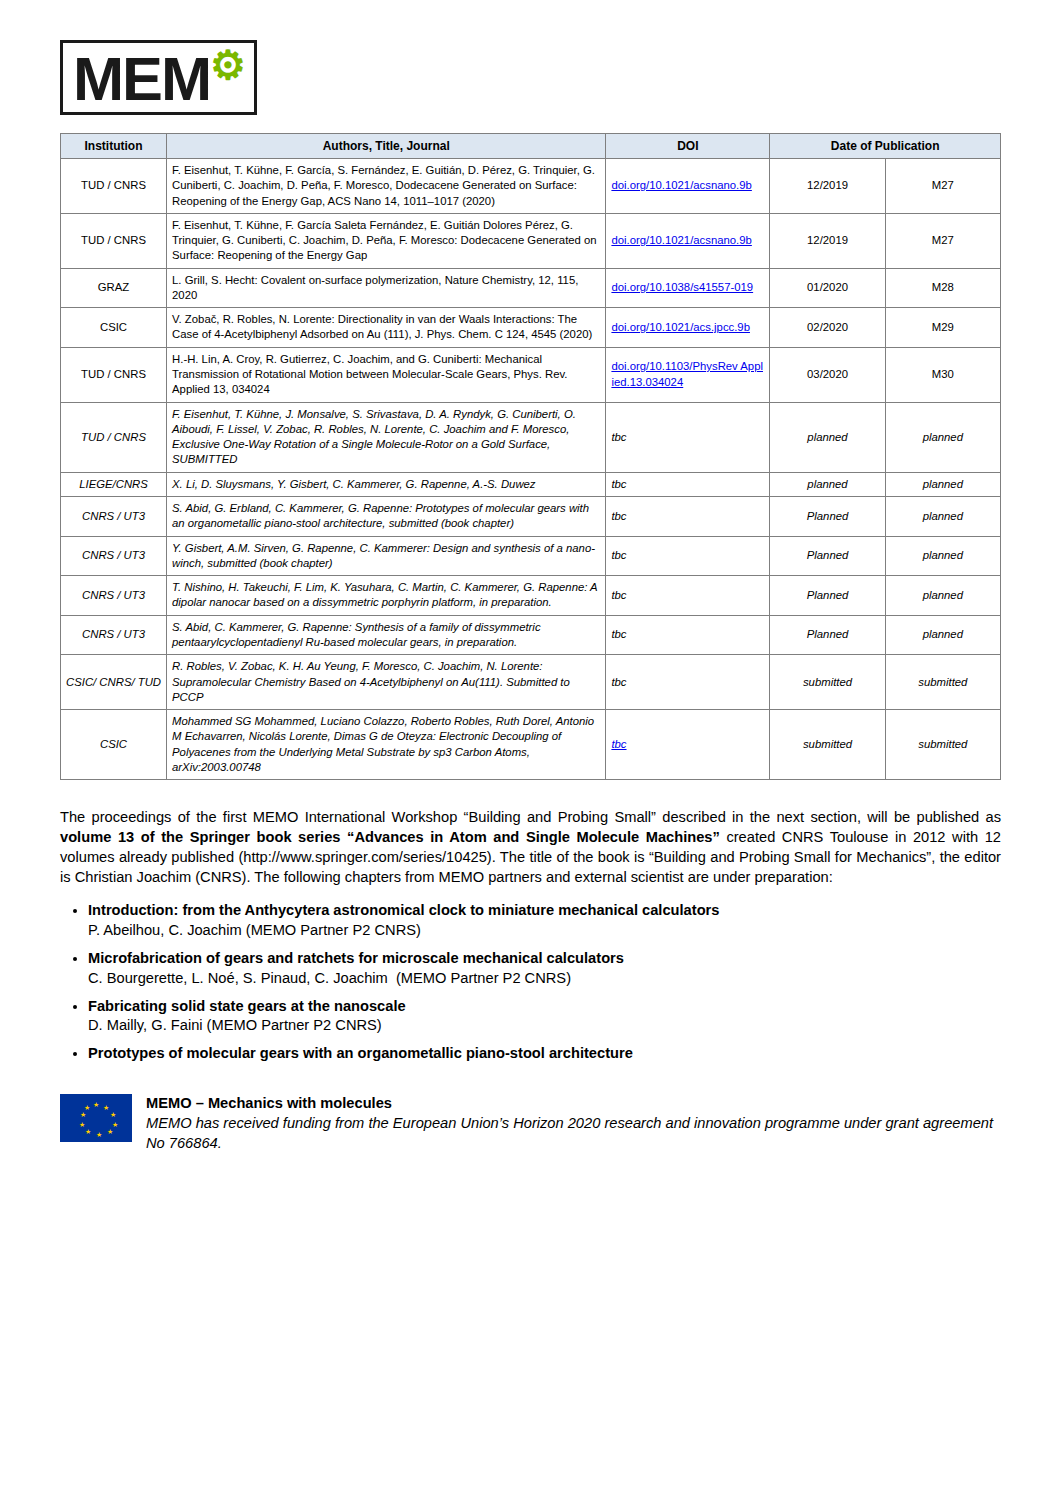MEM⚙
| Institution | Authors, Title, Journal | DOI | Date of Publication |
| --- | --- | --- | --- |
| TUD / CNRS | F. Eisenhut, T. Kühne, F. García, S. Fernández, E. Guitián, D. Pérez, G. Trinquier, G. Cuniberti, C. Joachim, D. Peña, F. Moresco, Dodecacene Generated on Surface: Reopening of the Energy Gap, ACS Nano 14, 1011–1017 (2020) | doi.org/10.1021/acsnano.9b | 12/2019 | M27 |
| TUD / CNRS | F. Eisenhut, T. Kühne, F. García Saleta Fernández, E. Guitián Dolores Pérez, G. Trinquier, G. Cuniberti, C. Joachim, D. Peña, F. Moresco: Dodecacene Generated on Surface: Reopening of the Energy Gap | doi.org/10.1021/acsnano.9b | 12/2019 | M27 |
| GRAZ | L. Grill, S. Hecht: Covalent on-surface polymerization, Nature Chemistry, 12, 115, 2020 | doi.org/10.1038/s41557-019 | 01/2020 | M28 |
| CSIC | V. Zobač, R. Robles, N. Lorente: Directionality in van der Waals Interactions: The Case of 4-Acetylbiphenyl Adsorbed on Au (111), J. Phys. Chem. C 124, 4545 (2020) | doi.org/10.1021/acs.jpcc.9b | 02/2020 | M29 |
| TUD / CNRS | H.-H. Lin, A. Croy, R. Gutierrez, C. Joachim, and G. Cuniberti: Mechanical Transmission of Rotational Motion between Molecular-Scale Gears, Phys. Rev. Applied 13, 034024 | doi.org/10.1103/PhysRev Applied.13.034024 | 03/2020 | M30 |
| TUD / CNRS | F. Eisenhut, T. Kühne, J. Monsalve, S. Srivastava, D. A. Ryndyk, G. Cuniberti, O. Aiboudi, F. Lissel, V. Zobac, R. Robles, N. Lorente, C. Joachim and F. Moresco, Exclusive One-Way Rotation of a Single Molecule-Rotor on a Gold Surface, SUBMITTED | tbc | planned | planned |
| LIEGE/CNRS | X. Li, D. Sluysmans, Y. Gisbert, C. Kammerer, G. Rapenne, A.-S. Duwez | tbc | planned | planned |
| CNRS / UT3 | S. Abid, G. Erbland, C. Kammerer, G. Rapenne: Prototypes of molecular gears with an organometallic piano-stool architecture, submitted (book chapter) | tbc | Planned | planned |
| CNRS / UT3 | Y. Gisbert, A.M. Sirven, G. Rapenne, C. Kammerer: Design and synthesis of a nano-winch, submitted (book chapter) | tbc | Planned | planned |
| CNRS / UT3 | T. Nishino, H. Takeuchi, F. Lim, K. Yasuhara, C. Martin, C. Kammerer, G. Rapenne: A dipolar nanocar based on a dissymmetric porphyrin platform, in preparation. | tbc | Planned | planned |
| CNRS / UT3 | S. Abid, C. Kammerer, G. Rapenne: Synthesis of a family of dissymmetric pentaarylcyclopentadienyl Ru-based molecular gears, in preparation. | tbc | Planned | planned |
| CSIC/ CNRS/ TUD | R. Robles, V. Zobac, K. H. Au Yeung, F. Moresco, C. Joachim, N. Lorente: Supramolecular Chemistry Based on 4-Acetylbiphenyl on Au(111). Submitted to PCCP | tbc | submitted | submitted |
| CSIC | Mohammed SG Mohammed, Luciano Colazzo, Roberto Robles, Ruth Dorel, Antonio M Echavarren, Nicolás Lorente, Dimas G de Oteyza: Electronic Decoupling of Polyacenes from the Underlying Metal Substrate by sp3 Carbon Atoms, arXiv:2003.00748 | tbc | submitted | submitted |
The proceedings of the first MEMO International Workshop “Building and Probing Small” described in the next section, will be published as volume 13 of the Springer book series “Advances in Atom and Single Molecule Machines” created CNRS Toulouse in 2012 with 12 volumes already published (http://www.springer.com/series/10425). The title of the book is “Building and Probing Small for Mechanics”, the editor is Christian Joachim (CNRS). The following chapters from MEMO partners and external scientist are under preparation:
Introduction: from the Anthycytera astronomical clock to miniature mechanical calculators
P. Abeilhou, C. Joachim (MEMO Partner P2 CNRS)
Microfabrication of gears and ratchets for microscale mechanical calculators
C. Bourgerette, L. Noé, S. Pinaud, C. Joachim (MEMO Partner P2 CNRS)
Fabricating solid state gears at the nanoscale
D. Mailly, G. Faini (MEMO Partner P2 CNRS)
Prototypes of molecular gears with an organometallic piano-stool architecture
★ ★ ★ ★ ★ ★ ★ ★ ★ ★
MEMO – Mechanics with molecules
MEMO has received funding from the European Union’s Horizon 2020 research and innovation programme under grant agreement No 766864.